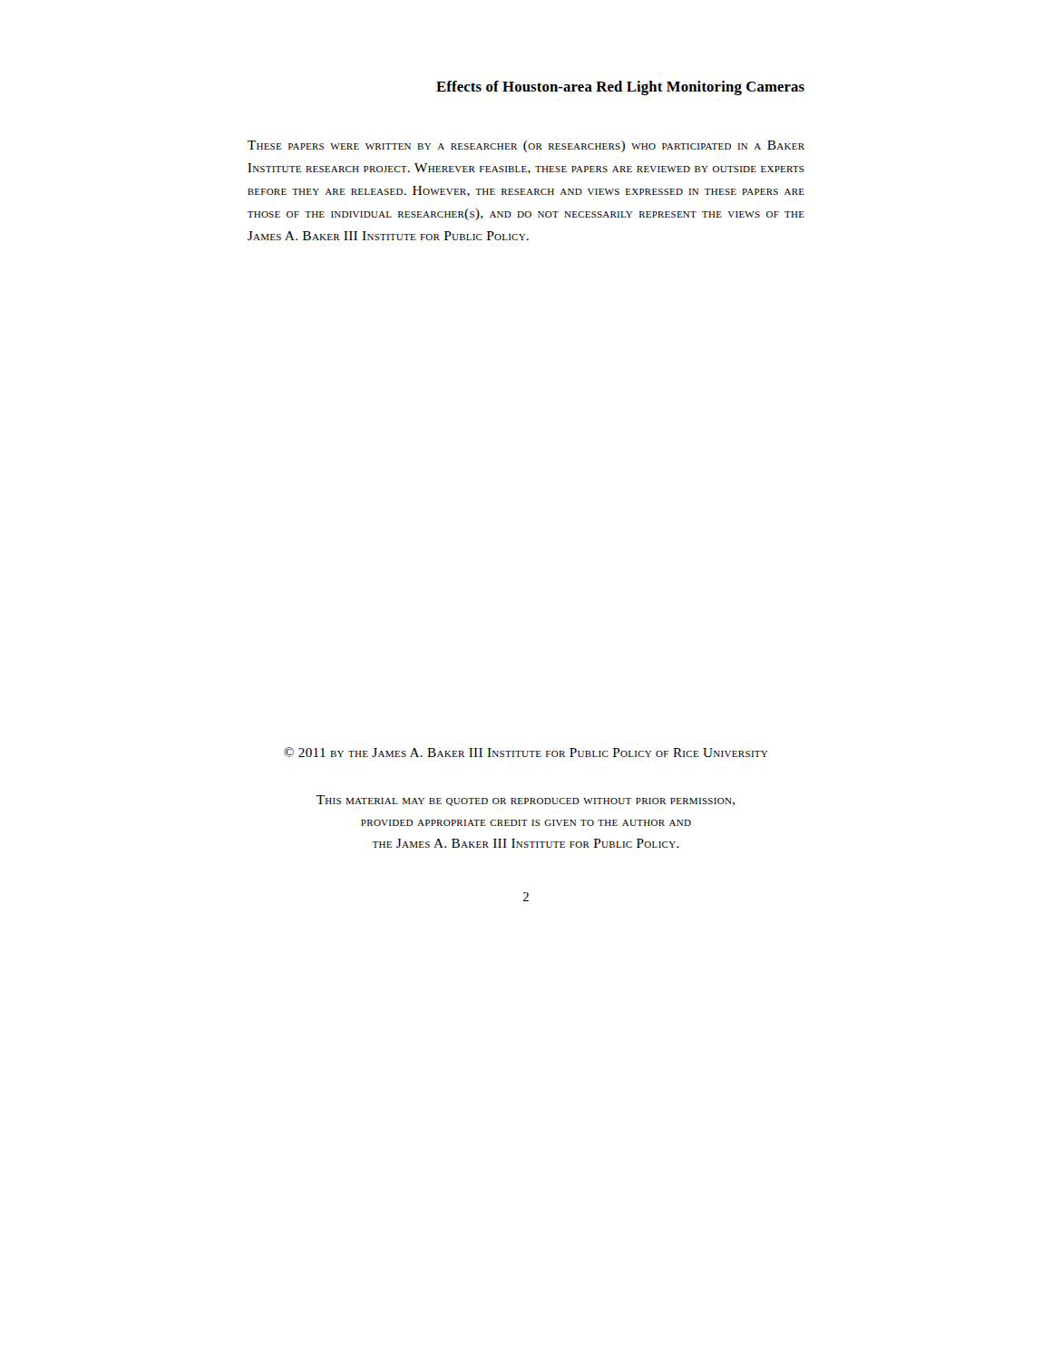Effects of Houston-area Red Light Monitoring Cameras
These papers were written by a researcher (or researchers) who participated in a Baker Institute research project. Wherever feasible, these papers are reviewed by outside experts before they are released. However, the research and views expressed in these papers are those of the individual researcher(s), and do not necessarily represent the views of the James A. Baker III Institute for Public Policy.
© 2011 by the James A. Baker III Institute for Public Policy of Rice University
This material may be quoted or reproduced without prior permission,
provided appropriate credit is given to the author and
the James A. Baker III Institute for Public Policy.
2